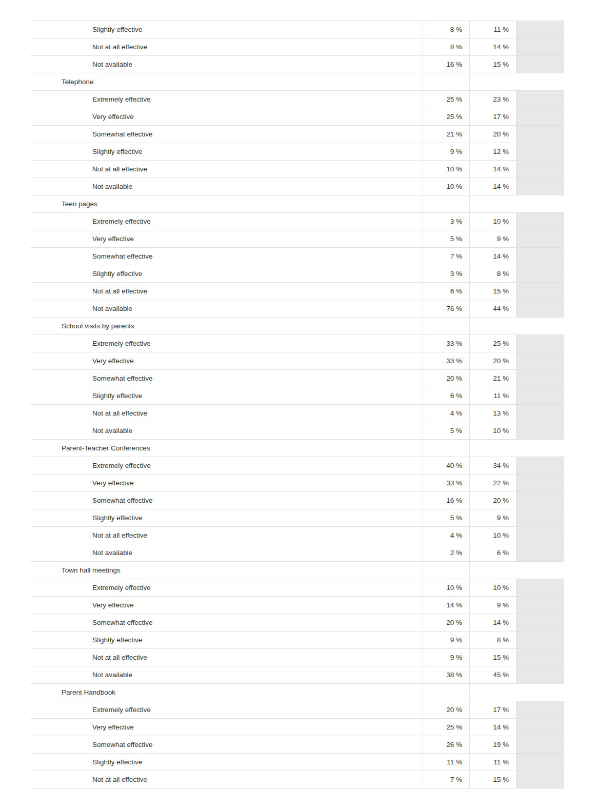| Slightly effective | 8 % | 11 % | |
| Not at all effective | 8 % | 14 % | |
| Not available | 16 % | 15 % | |
| Telephone | | | |
| Extremely effective | 25 % | 23 % | |
| Very effective | 25 % | 17 % | |
| Somewhat effective | 21 % | 20 % | |
| Slightly effective | 9 % | 12 % | |
| Not at all effective | 10 % | 14 % | |
| Not available | 10 % | 14 % | |
| Teen pages | | | |
| Extremely effective | 3 % | 10 % | |
| Very effective | 5 % | 9 % | |
| Somewhat effective | 7 % | 14 % | |
| Slightly effective | 3 % | 8 % | |
| Not at all effective | 6 % | 15 % | |
| Not available | 76 % | 44 % | |
| School visits by parents | | | |
| Extremely effective | 33 % | 25 % | |
| Very effective | 33 % | 20 % | |
| Somewhat effective | 20 % | 21 % | |
| Slightly effective | 6 % | 11 % | |
| Not at all effective | 4 % | 13 % | |
| Not available | 5 % | 10 % | |
| Parent-Teacher Conferences | | | |
| Extremely effective | 40 % | 34 % | |
| Very effective | 33 % | 22 % | |
| Somewhat effective | 16 % | 20 % | |
| Slightly effective | 5 % | 9 % | |
| Not at all effective | 4 % | 10 % | |
| Not available | 2 % | 6 % | |
| Town hall meetings | | | |
| Extremely effective | 10 % | 10 % | |
| Very effective | 14 % | 9 % | |
| Somewhat effective | 20 % | 14 % | |
| Slightly effective | 9 % | 8 % | |
| Not at all effective | 9 % | 15 % | |
| Not available | 38 % | 45 % | |
| Parent Handbook | | | |
| Extremely effective | 20 % | 17 % | |
| Very effective | 25 % | 14 % | |
| Somewhat effective | 26 % | 19 % | |
| Slightly effective | 11 % | 11 % | |
| Not at all effective | 7 % | 15 % | |